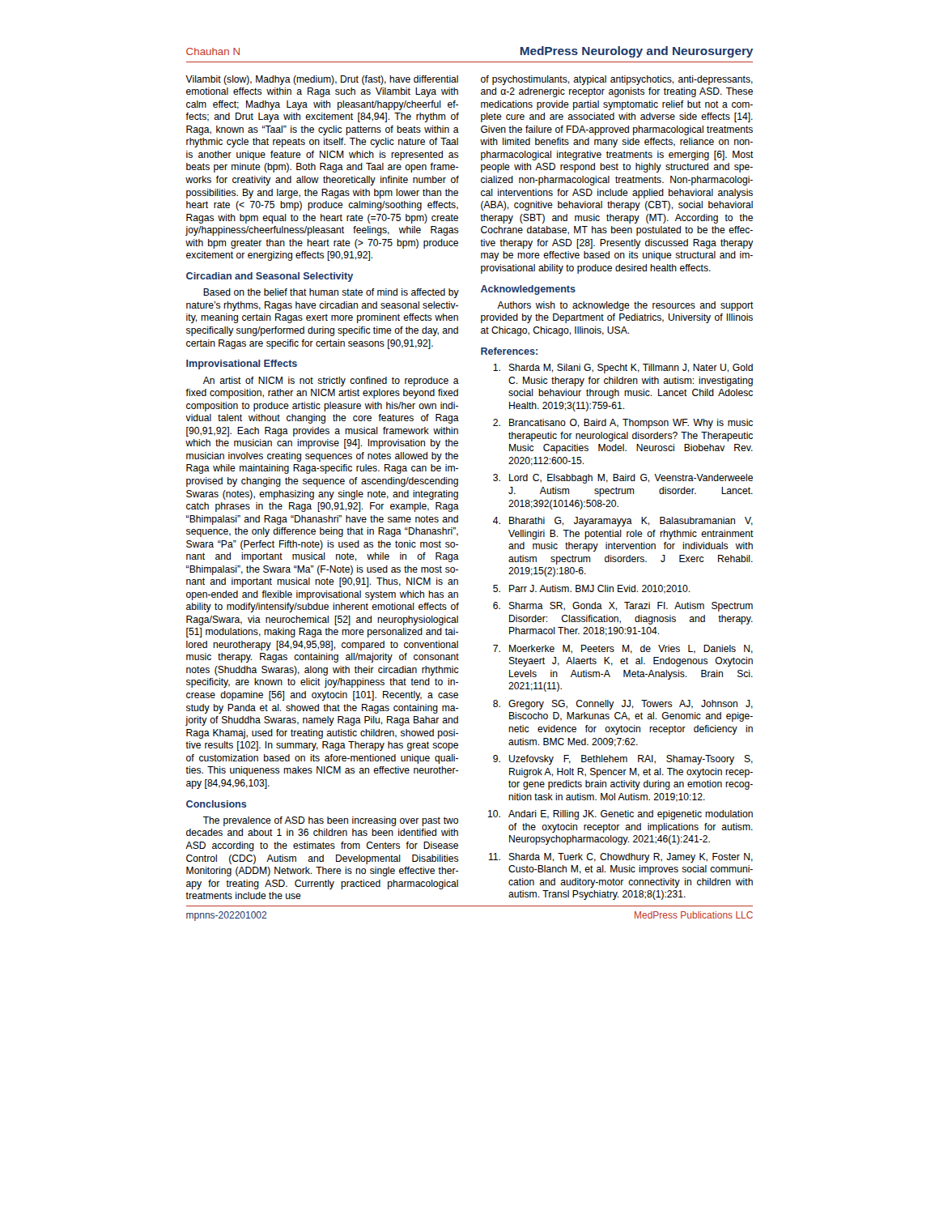Chauhan N
MedPress Neurology and Neurosurgery
Vilambit (slow), Madhya (medium), Drut (fast), have differential emotional effects within a Raga such as Vilambit Laya with calm effect; Madhya Laya with pleasant/happy/cheerful effects; and Drut Laya with excitement [84,94]. The rhythm of Raga, known as “Taal” is the cyclic patterns of beats within a rhythmic cycle that repeats on itself. The cyclic nature of Taal is another unique feature of NICM which is represented as beats per minute (bpm). Both Raga and Taal are open frameworks for creativity and allow theoretically infinite number of possibilities. By and large, the Ragas with bpm lower than the heart rate (< 70-75 bmp) produce calming/soothing effects, Ragas with bpm equal to the heart rate (=70-75 bpm) create joy/happiness/cheerfulness/pleasant feelings, while Ragas with bpm greater than the heart rate (> 70-75 bpm) produce excitement or energizing effects [90,91,92].
Circadian and Seasonal Selectivity
Based on the belief that human state of mind is affected by nature’s rhythms, Ragas have circadian and seasonal selectivity, meaning certain Ragas exert more prominent effects when specifically sung/performed during specific time of the day, and certain Ragas are specific for certain seasons [90,91,92].
Improvisational Effects
An artist of NICM is not strictly confined to reproduce a fixed composition, rather an NICM artist explores beyond fixed composition to produce artistic pleasure with his/her own individual talent without changing the core features of Raga [90,91,92]. Each Raga provides a musical framework within which the musician can improvise [94]. Improvisation by the musician involves creating sequences of notes allowed by the Raga while maintaining Raga-specific rules. Raga can be improvised by changing the sequence of ascending/descending Swaras (notes), emphasizing any single note, and integrating catch phrases in the Raga [90,91,92]. For example, Raga “Bhimpalasi” and Raga “Dhanashri” have the same notes and sequence, the only difference being that in Raga “Dhanashri”, Swara “Pa” (Perfect Fifth-note) is used as the tonic most sonant and important musical note, while in of Raga “Bhimpalasi”, the Swara “Ma” (F-Note) is used as the most sonant and important musical note [90,91]. Thus, NICM is an open-ended and flexible improvisational system which has an ability to modify/intensify/subdue inherent emotional effects of Raga/Swara, via neurochemical [52] and neurophysiological [51] modulations, making Raga the more personalized and tailored neurotherapy [84,94,95,98], compared to conventional music therapy. Ragas containing all/majority of consonant notes (Shuddha Swaras), along with their circadian rhythmic specificity, are known to elicit joy/happiness that tend to increase dopamine [56] and oxytocin [101]. Recently, a case study by Panda et al. showed that the Ragas containing majority of Shuddha Swaras, namely Raga Pilu, Raga Bahar and Raga Khamaj, used for treating autistic children, showed positive results [102]. In summary, Raga Therapy has great scope of customization based on its afore-mentioned unique qualities. This uniqueness makes NICM as an effective neurotherapy [84,94,96,103].
Conclusions
The prevalence of ASD has been increasing over past two decades and about 1 in 36 children has been identified with ASD according to the estimates from Centers for Disease Control (CDC) Autism and Developmental Disabilities Monitoring (ADDM) Network. There is no single effective therapy for treating ASD. Currently practiced pharmacological treatments include the use
of psychostimulants, atypical antipsychotics, anti-depressants, and α-2 adrenergic receptor agonists for treating ASD. These medications provide partial symptomatic relief but not a complete cure and are associated with adverse side effects [14]. Given the failure of FDA-approved pharmacological treatments with limited benefits and many side effects, reliance on non-pharmacological integrative treatments is emerging [6]. Most people with ASD respond best to highly structured and specialized non-pharmacological treatments. Non-pharmacological interventions for ASD include applied behavioral analysis (ABA), cognitive behavioral therapy (CBT), social behavioral therapy (SBT) and music therapy (MT). According to the Cochrane database, MT has been postulated to be the effective therapy for ASD [28]. Presently discussed Raga therapy may be more effective based on its unique structural and improvisational ability to produce desired health effects.
Acknowledgements
Authors wish to acknowledge the resources and support provided by the Department of Pediatrics, University of Illinois at Chicago, Chicago, Illinois, USA.
References:
Sharda M, Silani G, Specht K, Tillmann J, Nater U, Gold C. Music therapy for children with autism: investigating social behaviour through music. Lancet Child Adolesc Health. 2019;3(11):759-61.
Brancatisano O, Baird A, Thompson WF. Why is music therapeutic for neurological disorders? The Therapeutic Music Capacities Model. Neurosci Biobehav Rev. 2020;112:600-15.
Lord C, Elsabbagh M, Baird G, Veenstra-Vanderweele J. Autism spectrum disorder. Lancet. 2018;392(10146):508-20.
Bharathi G, Jayaramayya K, Balasubramanian V, Vellingiri B. The potential role of rhythmic entrainment and music therapy intervention for individuals with autism spectrum disorders. J Exerc Rehabil. 2019;15(2):180-6.
Parr J. Autism. BMJ Clin Evid. 2010;2010.
Sharma SR, Gonda X, Tarazi FI. Autism Spectrum Disorder: Classification, diagnosis and therapy. Pharmacol Ther. 2018;190:91-104.
Moerkerke M, Peeters M, de Vries L, Daniels N, Steyaert J, Alaerts K, et al. Endogenous Oxytocin Levels in Autism-A Meta-Analysis. Brain Sci. 2021;11(11).
Gregory SG, Connelly JJ, Towers AJ, Johnson J, Biscocho D, Markunas CA, et al. Genomic and epigenetic evidence for oxytocin receptor deficiency in autism. BMC Med. 2009;7:62.
Uzefovsky F, Bethlehem RAI, Shamay-Tsoory S, Ruigrok A, Holt R, Spencer M, et al. The oxytocin receptor gene predicts brain activity during an emotion recognition task in autism. Mol Autism. 2019;10:12.
Andari E, Rilling JK. Genetic and epigenetic modulation of the oxytocin receptor and implications for autism. Neuropsychopharmacology. 2021;46(1):241-2.
Sharda M, Tuerk C, Chowdhury R, Jamey K, Foster N, Custo-Blanch M, et al. Music improves social communication and auditory-motor connectivity in children with autism. Transl Psychiatry. 2018;8(1):231.
mpnns-202201002
MedPress Publications LLC